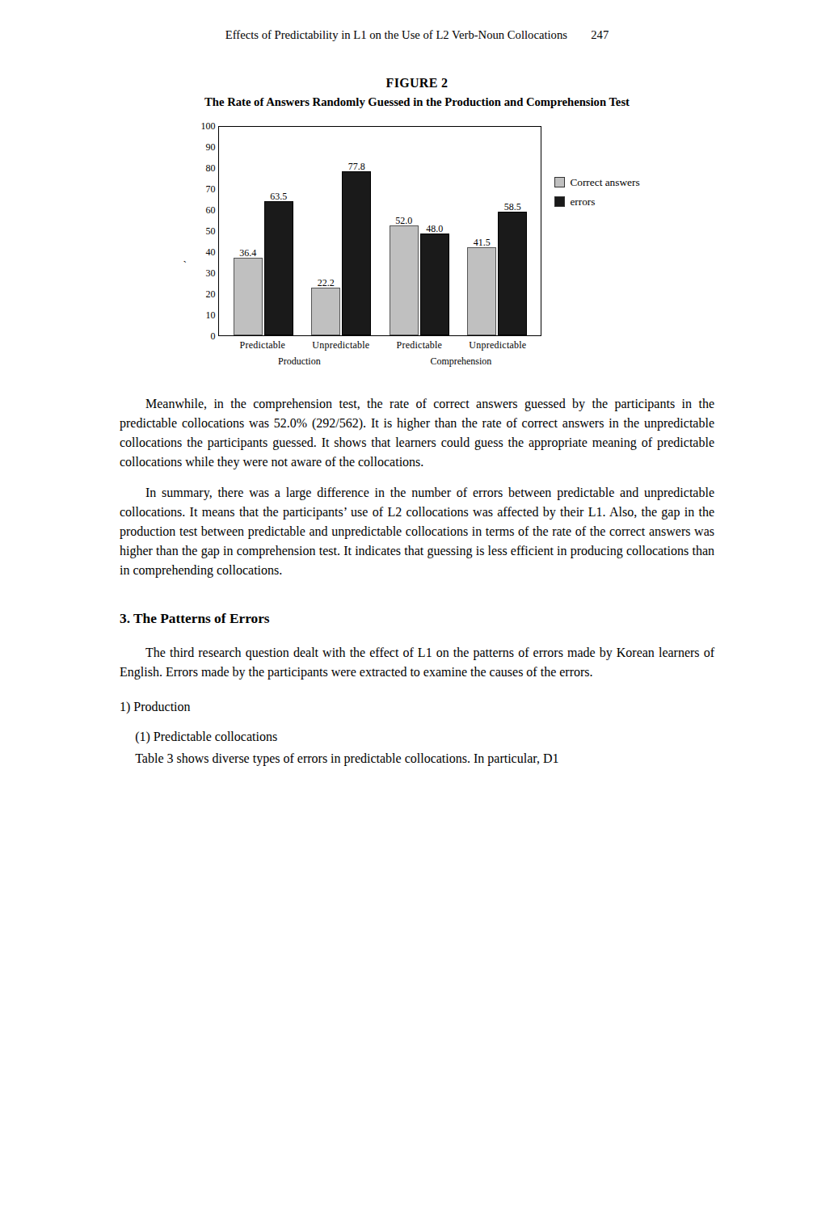Effects of Predictability in L1 on the Use of L2 Verb-Noun Collocations 247
FIGURE 2 The Rate of Answers Randomly Guessed in the Production and Comprehension Test
100 90 80 70 60 50 40 30 20 10 0
`
36.4
63.5
22.2
77.8
52.0
48.0
41.5
58.5
Predictable
Unpredictable
Predictable
Unpredictable
Production
Comprehension
Correct answers
errors
Meanwhile, in the comprehension test, the rate of correct answers guessed by the participants in the predictable collocations was 52.0% (292/562). It is higher than the rate of correct answers in the unpredictable collocations the participants guessed. It shows that learners could guess the appropriate meaning of predictable collocations while they were not aware of the collocations.
In summary, there was a large difference in the number of errors between predictable and unpredictable collocations. It means that the participants’ use of L2 collocations was affected by their L1. Also, the gap in the production test between predictable and unpredictable collocations in terms of the rate of the correct answers was higher than the gap in comprehension test. It indicates that guessing is less efficient in producing collocations than in comprehending collocations.
3. The Patterns of Errors
The third research question dealt with the effect of L1 on the patterns of errors made by Korean learners of English. Errors made by the participants were extracted to examine the causes of the errors.
1) Production
(1) Predictable collocations
Table 3 shows diverse types of errors in predictable collocations. In particular, D1